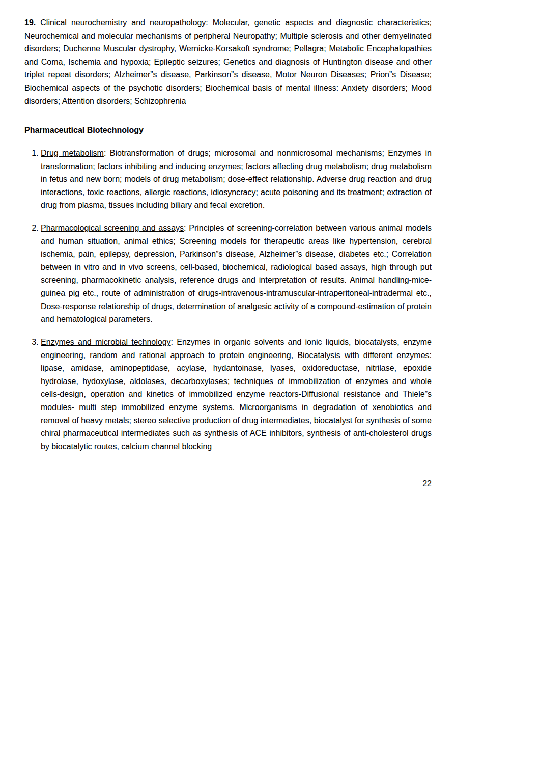19. Clinical neurochemistry and neuropathology: Molecular, genetic aspects and diagnostic characteristics; Neurochemical and molecular mechanisms of peripheral Neuropathy; Multiple sclerosis and other demyelinated disorders; Duchenne Muscular dystrophy, Wernicke-Korsakoft syndrome; Pellagra; Metabolic Encephalopathies and Coma, Ischemia and hypoxia; Epileptic seizures; Genetics and diagnosis of Huntington disease and other triplet repeat disorders; Alzheimer”s disease, Parkinson”s disease, Motor Neuron Diseases; Prion”s Disease; Biochemical aspects of the psychotic disorders; Biochemical basis of mental illness: Anxiety disorders; Mood disorders; Attention disorders; Schizophrenia
Pharmaceutical Biotechnology
Drug metabolism: Biotransformation of drugs; microsomal and nonmicrosomal mechanisms; Enzymes in transformation; factors inhibiting and inducing enzymes; factors affecting drug metabolism; drug metabolism in fetus and new born; models of drug metabolism; dose-effect relationship. Adverse drug reaction and drug interactions, toxic reactions, allergic reactions, idiosyncracy; acute poisoning and its treatment; extraction of drug from plasma, tissues including biliary and fecal excretion.
Pharmacological screening and assays: Principles of screening-correlation between various animal models and human situation, animal ethics; Screening models for therapeutic areas like hypertension, cerebral ischemia, pain, epilepsy, depression, Parkinson”s disease, Alzheimer”s disease, diabetes etc.; Correlation between in vitro and in vivo screens, cell-based, biochemical, radiological based assays, high through put screening, pharmacokinetic analysis, reference drugs and interpretation of results. Animal handling-mice-guinea pig etc., route of administration of drugs-intravenous-intramuscular-intraperitoneal-intradermal etc., Dose-response relationship of drugs, determination of analgesic activity of a compound-estimation of protein and hematological parameters.
Enzymes and microbial technology: Enzymes in organic solvents and ionic liquids, biocatalysts, enzyme engineering, random and rational approach to protein engineering, Biocatalysis with different enzymes: lipase, amidase, aminopeptidase, acylase, hydantoinase, lyases, oxidoreductase, nitrilase, epoxide hydrolase, hydoxylase, aldolases, decarboxylases; techniques of immobilization of enzymes and whole cells-design, operation and kinetics of immobilized enzyme reactors-Diffusional resistance and Thiele”s modules- multi step immobilized enzyme systems. Microorganisms in degradation of xenobiotics and removal of heavy metals; stereo selective production of drug intermediates, biocatalyst for synthesis of some chiral pharmaceutical intermediates such as synthesis of ACE inhibitors, synthesis of anti-cholesterol drugs by biocatalytic routes, calcium channel blocking
22